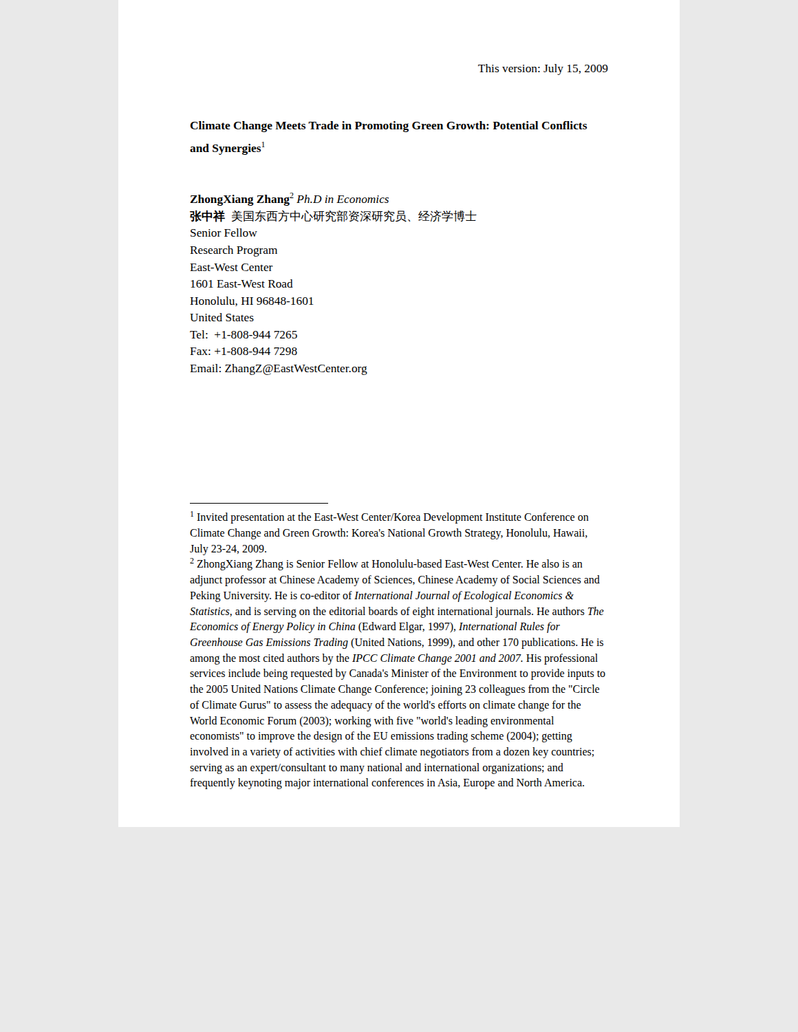This version: July 15, 2009
Climate Change Meets Trade in Promoting Green Growth: Potential Conflicts and Synergies1
ZhongXiang Zhang2 Ph.D in Economics
张中祥 美国东西方中心研究部资深研究员、经济学博士
Senior Fellow
Research Program
East-West Center
1601 East-West Road
Honolulu, HI 96848-1601
United States
Tel: +1-808-944 7265
Fax: +1-808-944 7298
Email: ZhangZ@EastWestCenter.org
1 Invited presentation at the East-West Center/Korea Development Institute Conference on Climate Change and Green Growth: Korea's National Growth Strategy, Honolulu, Hawaii, July 23-24, 2009.
2 ZhongXiang Zhang is Senior Fellow at Honolulu-based East-West Center. He also is an adjunct professor at Chinese Academy of Sciences, Chinese Academy of Social Sciences and Peking University. He is co-editor of International Journal of Ecological Economics & Statistics, and is serving on the editorial boards of eight international journals. He authors The Economics of Energy Policy in China (Edward Elgar, 1997), International Rules for Greenhouse Gas Emissions Trading (United Nations, 1999), and other 170 publications. He is among the most cited authors by the IPCC Climate Change 2001 and 2007. His professional services include being requested by Canada's Minister of the Environment to provide inputs to the 2005 United Nations Climate Change Conference; joining 23 colleagues from the "Circle of Climate Gurus" to assess the adequacy of the world's efforts on climate change for the World Economic Forum (2003); working with five "world's leading environmental economists" to improve the design of the EU emissions trading scheme (2004); getting involved in a variety of activities with chief climate negotiators from a dozen key countries; serving as an expert/consultant to many national and international organizations; and frequently keynoting major international conferences in Asia, Europe and North America.